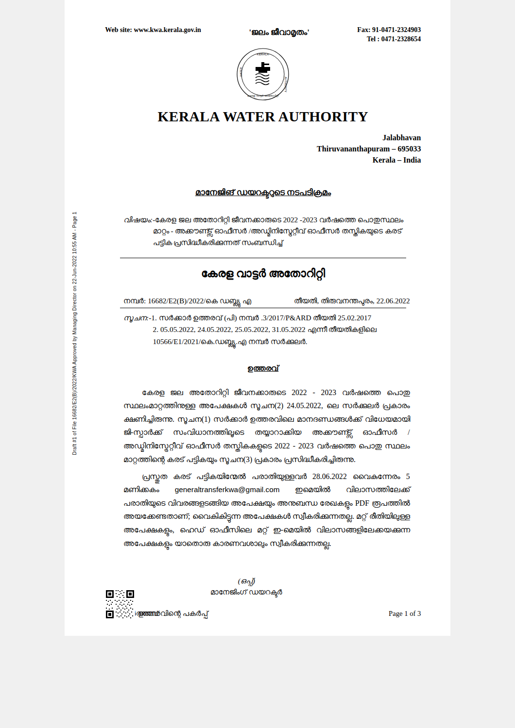Draft #1 of File 16682/E2(B)/2022/KWA Approved by Managing Director on 22-Jun-2022 10:55 AM - Page 1
Web site: www.kwa.kerala.gov.in
'ജലം ജീവാമൃതം'
Fax: 91-0471-2324903
Tel : 0471-2328654
KERALA കേരള വാട്ടർ അതോറിറ്റി WATER AUTHORITY
KERALA WATER AUTHORITY
Jalabhavan
Thiruvananthapuram – 695033
Kerala – India
മാനേജിങ് ഡയറക്ടറുടെ നടപടിക്രമം
വിഷയം:-കേരള ജല അതോറിറ്റി ജീവനക്കാരുടെ 2022 -2023 വർഷത്തെ പൊതുസ്ഥലം മാറ്റം - അക്കൗണ്ട്സ് ഓഫീസർ /അഡ്മിനിസ്ട്രേറ്റീവ് ഓഫീസർ തസ്തികയുടെ കരട് പട്ടിക പ്രസിദ്ധീകരിക്കുന്നത് സംബന്ധിച്ച്
കേരള വാട്ടർ അതോറിറ്റി
നമ്പർ: 16682/E2(B)/2022/കെ ഡബ്ല്യു എ
തീയതി, തിരുവനന്തപുരം, 22.06.2022
സൂചന:-1. സർക്കാർ ഉത്തരവ് (പി) നമ്പർ .3/2017/P&ARD തീയതി 25.02.2017 2. 05.05.2022, 24.05.2022, 25.05.2022, 31.05.2022 എന്നീ തീയതികളിലെ 10566/E1/2021/കെ.ഡബ്ല്യൂ.എ നമ്പർ സർക്കുലർ.
ഉത്തരവ്
കേരള ജല അതോറിറ്റി ജീവനക്കാരുടെ 2022 - 2023 വർഷത്തെ പൊതു സ്ഥലംമാറ്റത്തിനുള്ള അപേക്ഷകൾ സൂചന(2) 24.05.2022, ലെ സർക്കുലർ പ്രകാരം ക്ഷണിച്ചിരുന്നു. സൂചന(1) സർക്കാർ ഉത്തരവിലെ മാനദണ്ഡങ്ങൾക്ക് വിധേയമായി ജി-സ്പാർക്ക് സംവിധാനത്തിലൂടെ തയ്യാറാക്കിയ അക്കൗണ്ട്സ് ഓഫീസർ /അഡ്മിനിസ്ട്രേറ്റീവ് ഓഫീസർ തസ്തികകളുടെ 2022 - 2023 വർഷത്തെ പൊതു സ്ഥലം മാറ്റത്തിന്റെ കരട് പട്ടികയും സൂചന(3) പ്രകാരം പ്രസിദ്ധീകരിച്ചിരുന്നു.
പ്രസ്തുത കരട് പട്ടികയിന്മേൽ പരാതിയുള്ളവർ 28.06.2022 വൈകുന്നേരം 5 മണിക്കകം generaltransferkwa@gmail.com ഇമെയിൽ വിലാസത്തിലേക്ക് പരാതിയുടെ വിവരങ്ങളടങ്ങിയ അപേക്ഷയും അനുബന്ധ രേഖകളും PDF രൂപത്തിൽ അയക്കേണ്ടതാണ്; വൈകികിട്ടുന്ന അപേക്ഷകൾ സ്വീകരിക്കുന്നതല്ല. മറ്റ് രീതിയിലുള്ള അപേക്ഷകളും, ഹെഡ് ഓഫീസിലെ മറ്റ് ഇ-മെയിൽ വിലാസങ്ങളിലേക്കയക്കുന്ന അപേക്ഷകളും യാതൊരു കാരണവശാലും സ്വീകരിക്കുന്നതല്ല.
(ഒപ്പ്)
മാനേജിംഗ് ഡയറക്ടർ
സ്വീകർത്താവ്
ഉത്തരവിന്റെ പകർപ്പ്
Page 1 of 3